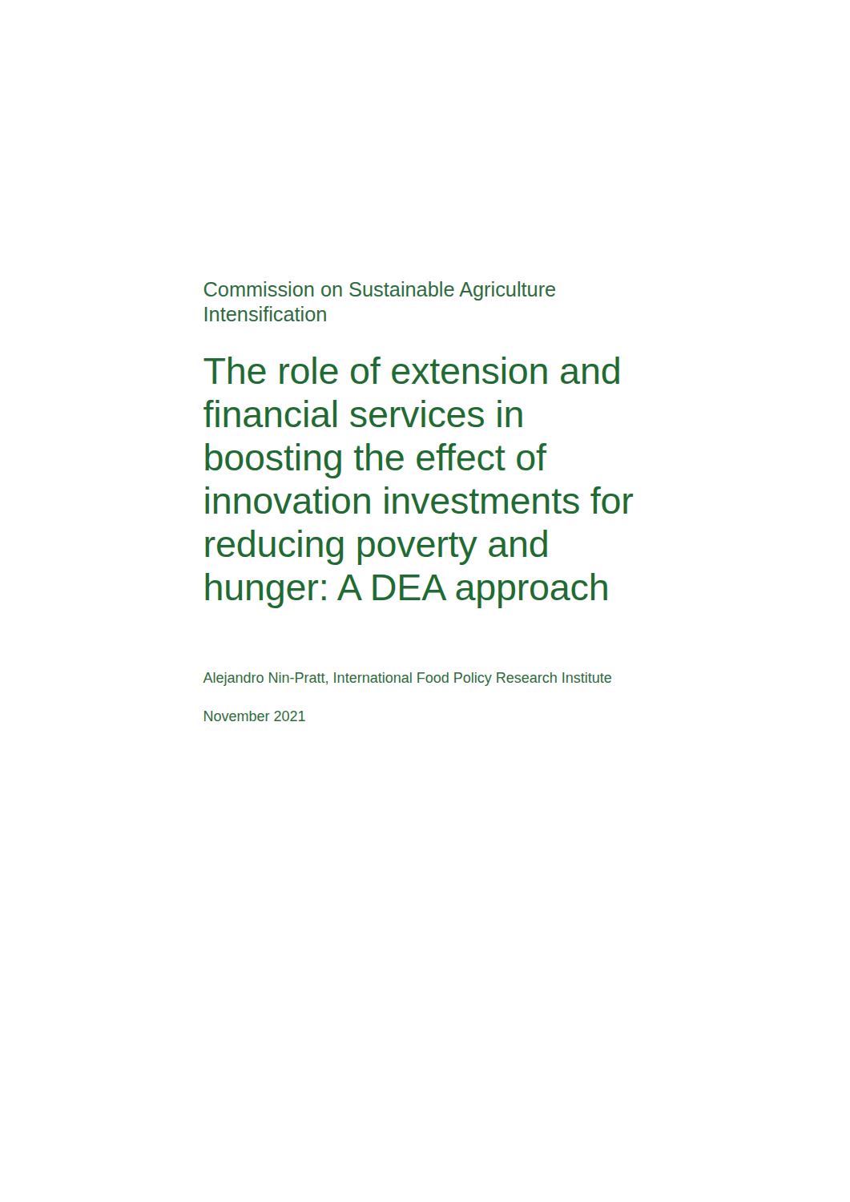Commission on Sustainable Agriculture Intensification
The role of extension and financial services in boosting the effect of innovation investments for reducing poverty and hunger: A DEA approach
Alejandro Nin-Pratt, International Food Policy Research Institute
November 2021